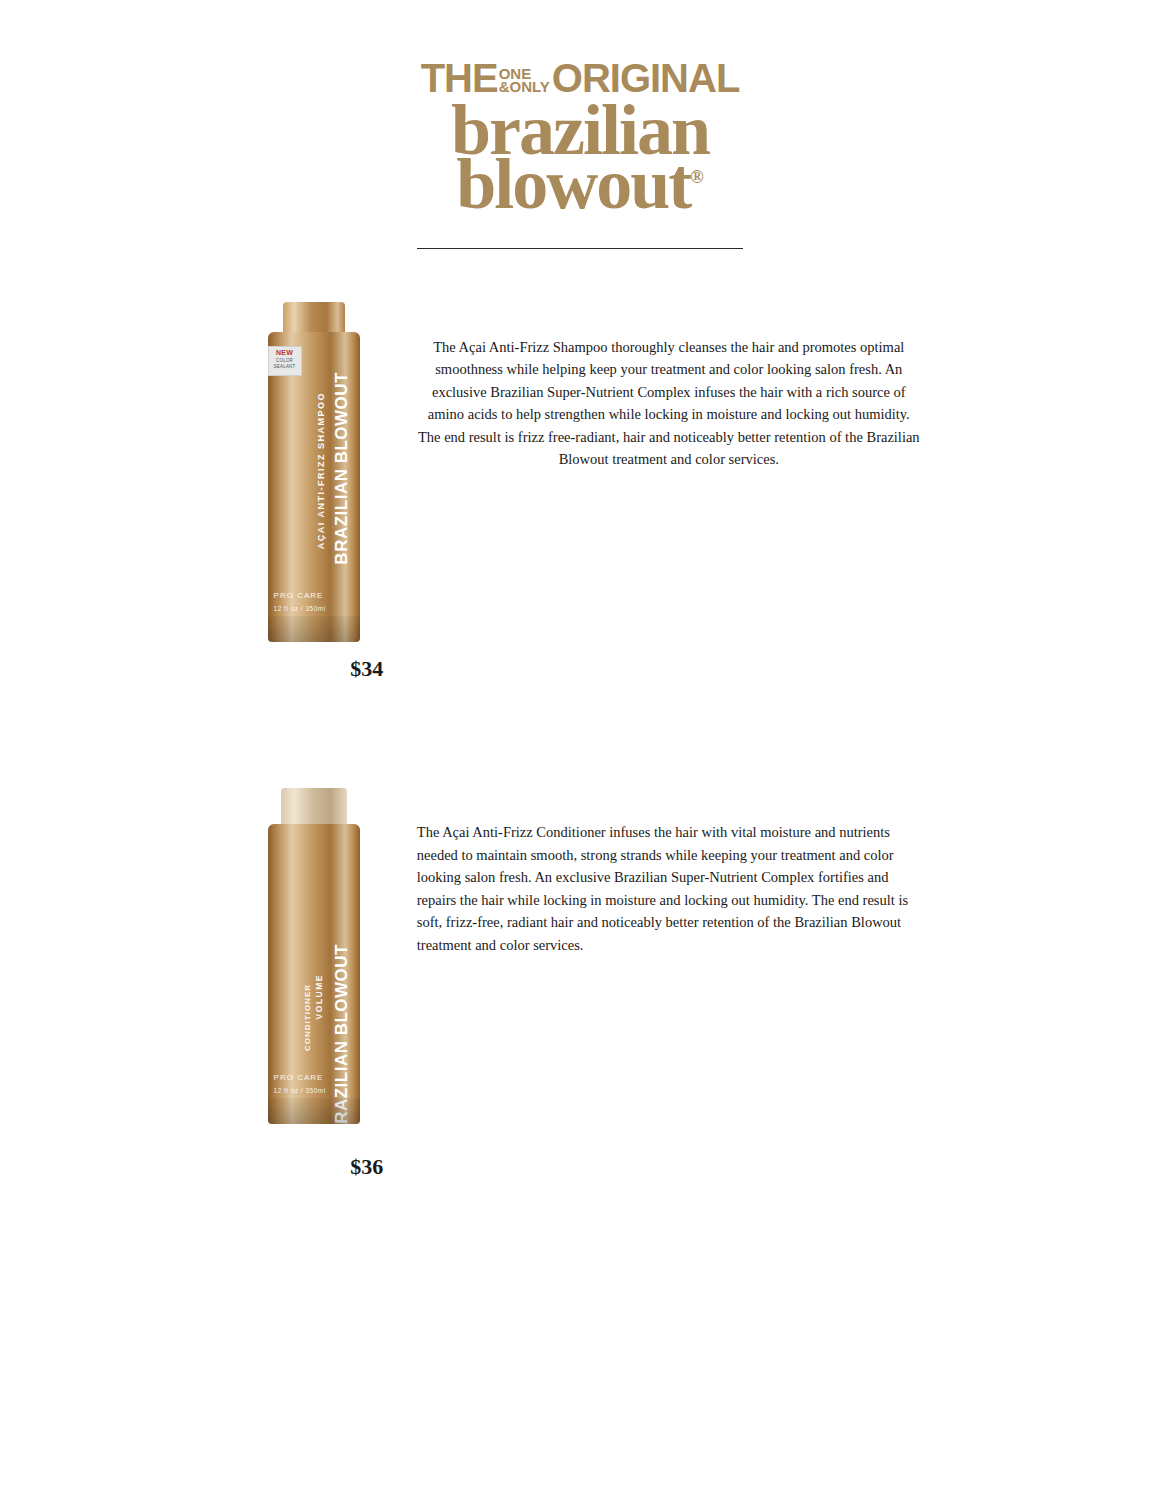THEONE&ONLYORIGINAL
brazilian
blowout®
NEW COLOR SEALANT
BRAZILIAN BLOWOUT
AÇAI ANTI-FRIZZ SHAMPOO
PRO CARE
12 fl oz / 350ml
$34
The Açai Anti-Frizz Shampoo thoroughly cleanses the hair and promotes optimal smoothness while helping keep your treatment and color looking salon fresh. An exclusive Brazilian Super-Nutrient Complex infuses the hair with a rich source of amino acids to help strengthen while locking in moisture and locking out humidity. The end result is frizz free-radiant, hair and noticeably better retention of the Brazilian Blowout treatment and color services.
BRAZILIAN BLOWOUT
VOLUME
CONDITIONER
PRO CARE
12 fl oz / 350ml
$36
The Açai Anti-Frizz Conditioner infuses the hair with vital moisture and nutrients needed to maintain smooth, strong strands while keeping your treatment and color looking salon fresh. An exclusive Brazilian Super-Nutrient Complex fortifies and repairs the hair while locking in moisture and locking out humidity. The end result is soft, frizz-free, radiant hair and noticeably better retention of the Brazilian Blowout treatment and color services.